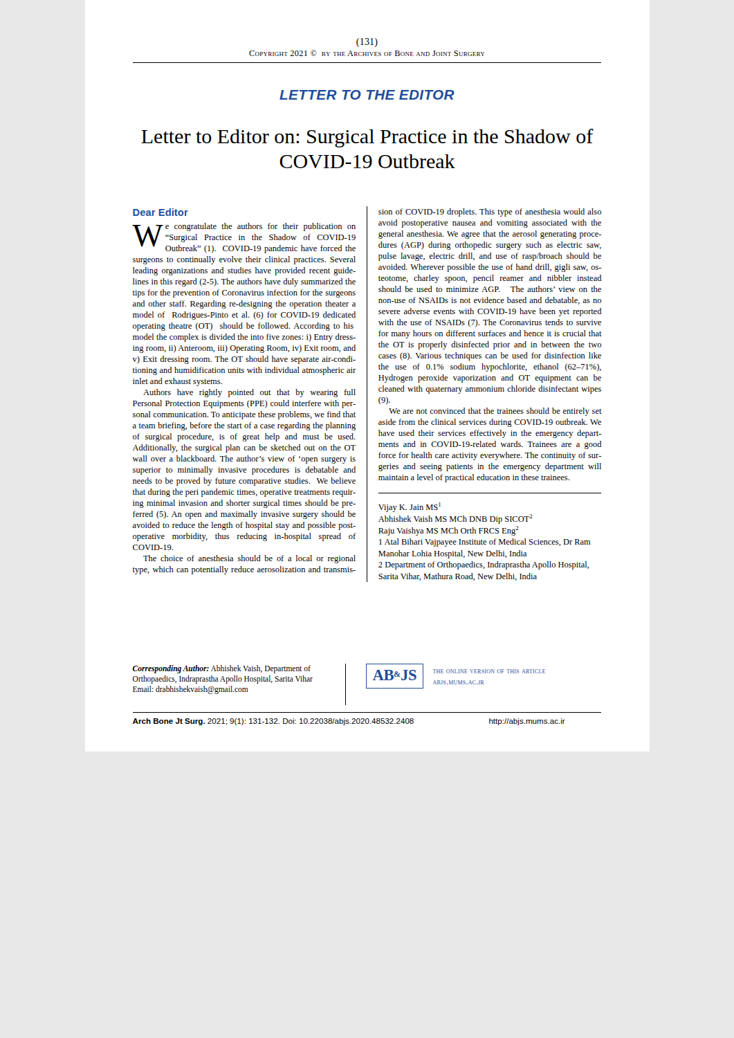(131)
Copyright 2021 © by the Archives of Bone and Joint Surgery
LETTER TO THE EDITOR
Letter to Editor on: Surgical Practice in the Shadow of
COVID-19 Outbreak
Dear Editor
We congratulate the authors for their publication on “Surgical Practice in the Shadow of COVID-19 Outbreak” (1). COVID-19 pandemic have forced the surgeons to continually evolve their clinical practices. Several leading organizations and studies have provided recent guidelines in this regard (2-5). The authors have duly summarized the tips for the prevention of Coronavirus infection for the surgeons and other staff. Regarding re-designing the operation theater a model of Rodrigues-Pinto et al. (6) for COVID-19 dedicated operating theatre (OT) should be followed. According to his model the complex is divided the into five zones: i) Entry dressing room, ii) Anteroom, iii) Operating Room, iv) Exit room, and v) Exit dressing room. The OT should have separate air-conditioning and humidification units with individual atmospheric air inlet and exhaust systems.
Authors have rightly pointed out that by wearing full Personal Protection Equipments (PPE) could interfere with personal communication. To anticipate these problems, we find that a team briefing, before the start of a case regarding the planning of surgical procedure, is of great help and must be used. Additionally, the surgical plan can be sketched out on the OT wall over a blackboard. The author’s view of ‘open surgery is superior to minimally invasive procedures is debatable and needs to be proved by future comparative studies. We believe that during the peri pandemic times, operative treatments requiring minimal invasion and shorter surgical times should be preferred (5). An open and maximally invasive surgery should be avoided to reduce the length of hospital stay and possible postoperative morbidity, thus reducing in-hospital spread of COVID-19.
The choice of anesthesia should be of a local or regional type, which can potentially reduce aerosolization and transmission of COVID-19 droplets. This type of anesthesia would also avoid postoperative nausea and vomiting associated with the general anesthesia. We agree that the aerosol generating procedures (AGP) during orthopedic surgery such as electric saw, pulse lavage, electric drill, and use of rasp/broach should be avoided. Wherever possible the use of hand drill, gigli saw, osteotome, charley spoon, pencil reamer and nibbler instead should be used to minimize AGP. The authors’ view on the non-use of NSAIDs is not evidence based and debatable, as no severe adverse events with COVID-19 have been yet reported with the use of NSAIDs (7). The Coronavirus tends to survive for many hours on different surfaces and hence it is crucial that the OT is properly disinfected prior and in between the two cases (8). Various techniques can be used for disinfection like the use of 0.1% sodium hypochlorite, ethanol (62–71%), Hydrogen peroxide vaporization and OT equipment can be cleaned with quaternary ammonium chloride disinfectant wipes (9).
We are not convinced that the trainees should be entirely set aside from the clinical services during COVID-19 outbreak. We have used their services effectively in the emergency departments and in COVID-19-related wards. Trainees are a good force for health care activity everywhere. The continuity of surgeries and seeing patients in the emergency department will maintain a level of practical education in these trainees.
Vijay K. Jain MS1
Abhishek Vaish MS MCh DNB Dip SICOT2
Raju Vaishya MS MCh Orth FRCS Eng2
1 Atal Bihari Vajpayee Institute of Medical Sciences, Dr Ram Manohar Lohia Hospital, New Delhi, India
2 Department of Orthopaedics, Indraprastha Apollo Hospital, Sarita Vihar, Mathura Road, New Delhi, India
Corresponding Author: Abhishek Vaish, Department of Orthopaedics, Indraprastha Apollo Hospital, Sarita Vihar
Email: drabhishekvaish@gmail.com
AB&JS
the online version of this article
abjs.mums.ac.ir
Arch Bone Jt Surg. 2021; 9(1): 131-132. Doi: 10.22038/abjs.2020.48532.2408
http://abjs.mums.ac.ir